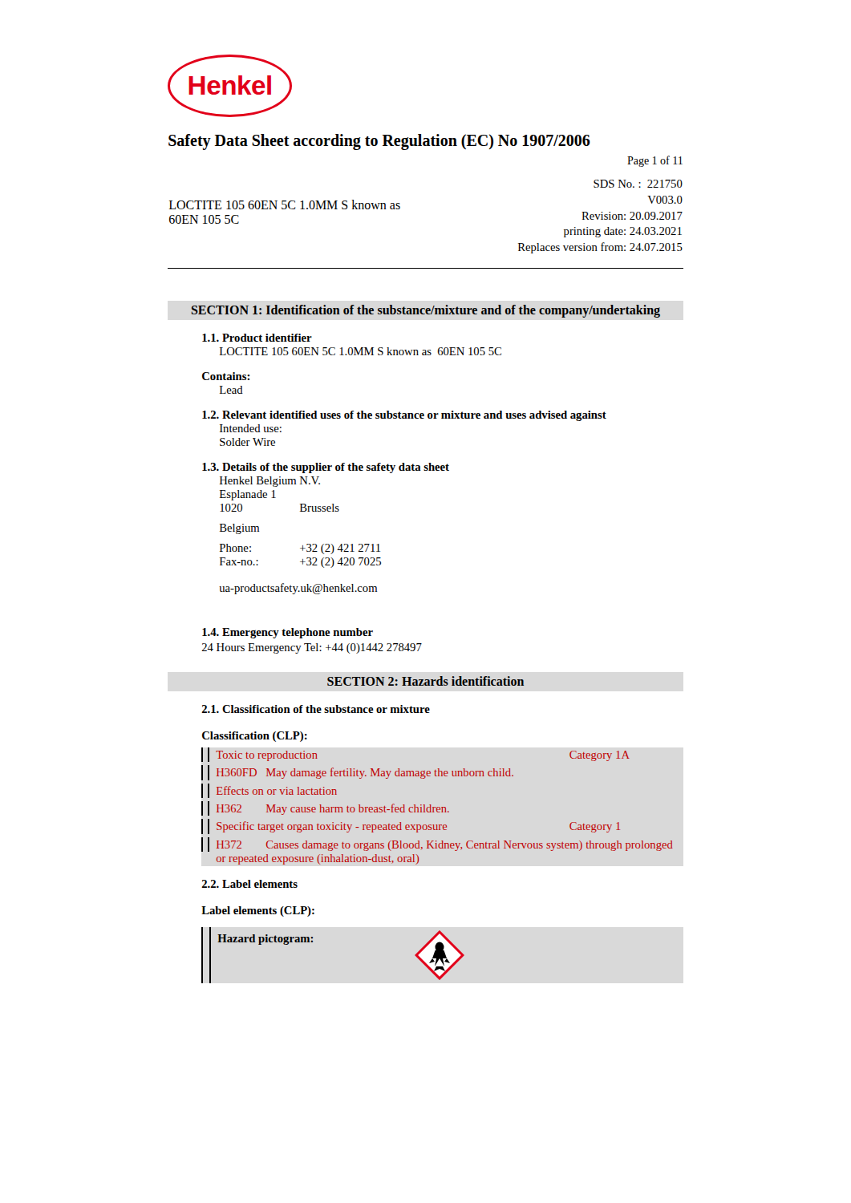Henkel
Safety Data Sheet according to Regulation (EC) No 1907/2006
Page 1 of 11
| LOCTITE 105 60EN 5C 1.0MM S known as 60EN 105 5C | SDS No. : 221750 V003.0 Revision: 20.09.2017 printing date: 24.03.2021 Replaces version from: 24.07.2015 |
SECTION 1: Identification of the substance/mixture and of the company/undertaking
1.1. Product identifier
LOCTITE 105 60EN 5C 1.0MM S known as 60EN 105 5C
Contains:
Lead
1.2. Relevant identified uses of the substance or mixture and uses advised against
Intended use:
Solder Wire
1.3. Details of the supplier of the safety data sheet
Henkel Belgium N.V.
Esplanade 1
| 1020 | Brussels |
Belgium
| Phone: | +32 (2) 421 2711 |
| Fax-no.: | +32 (2) 420 7025 |
ua-productsafety.uk@henkel.com
1.4. Emergency telephone number
24 Hours Emergency Tel: +44 (0)1442 278497
SECTION 2: Hazards identification
2.1. Classification of the substance or mixture
Classification (CLP):
| | Toxic to reproduction | Category 1A |
| | H360FD May damage fertility. May damage the unborn child. |
| | Effects on or via lactation |
| | H362 May cause harm to breast-fed children. |
| | Specific target organ toxicity - repeated exposure | Category 1 |
| | H372 Causes damage to organs (Blood, Kidney, Central Nervous system) through prolonged or repeated exposure (inhalation-dust, oral) |
2.2. Label elements
Label elements (CLP):
Hazard pictogram: